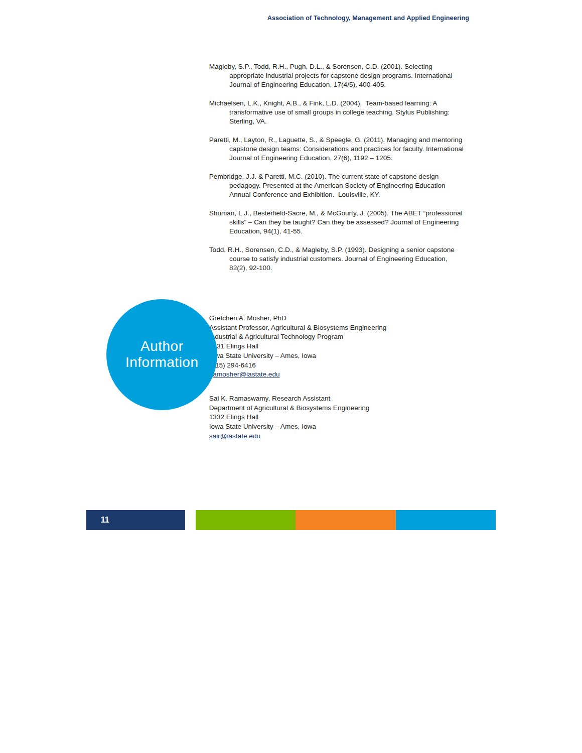Association of Technology, Management and Applied Engineering
Magleby, S.P., Todd, R.H., Pugh, D.L., & Sorensen, C.D. (2001). Selecting appropriate industrial projects for capstone design programs. International Journal of Engineering Education, 17(4/5), 400-405.
Michaelsen, L.K., Knight, A.B., & Fink, L.D. (2004). Team-based learning: A transformative use of small groups in college teaching. Stylus Publishing: Sterling, VA.
Paretti, M., Layton, R., Laguette, S., & Speegle, G. (2011). Managing and mentoring capstone design teams: Considerations and practices for faculty. International Journal of Engineering Education, 27(6), 1192 – 1205.
Pembridge, J.J. & Paretti, M.C. (2010). The current state of capstone design pedagogy. Presented at the American Society of Engineering Education Annual Conference and Exhibition. Louisville, KY.
Shuman, L.J., Besterfield-Sacre, M., & McGourty, J. (2005). The ABET “professional skills” – Can they be taught? Can they be assessed? Journal of Engineering Education, 94(1), 41-55.
Todd, R.H., Sorensen, C.D., & Magleby, S.P. (1993). Designing a senior capstone course to satisfy industrial customers. Journal of Engineering Education, 82(2), 92-100.
Author
Information
Gretchen A. Mosher, PhD
Assistant Professor, Agricultural & Biosystems Engineering
Industrial & Agricultural Technology Program
3331 Elings Hall
Iowa State University – Ames, Iowa
(515) 294-6416
gamosher@iastate.edu
Sai K. Ramaswamy, Research Assistant
Department of Agricultural & Biosystems Engineering
1332 Elings Hall
Iowa State University – Ames, Iowa
sair@iastate.edu
11